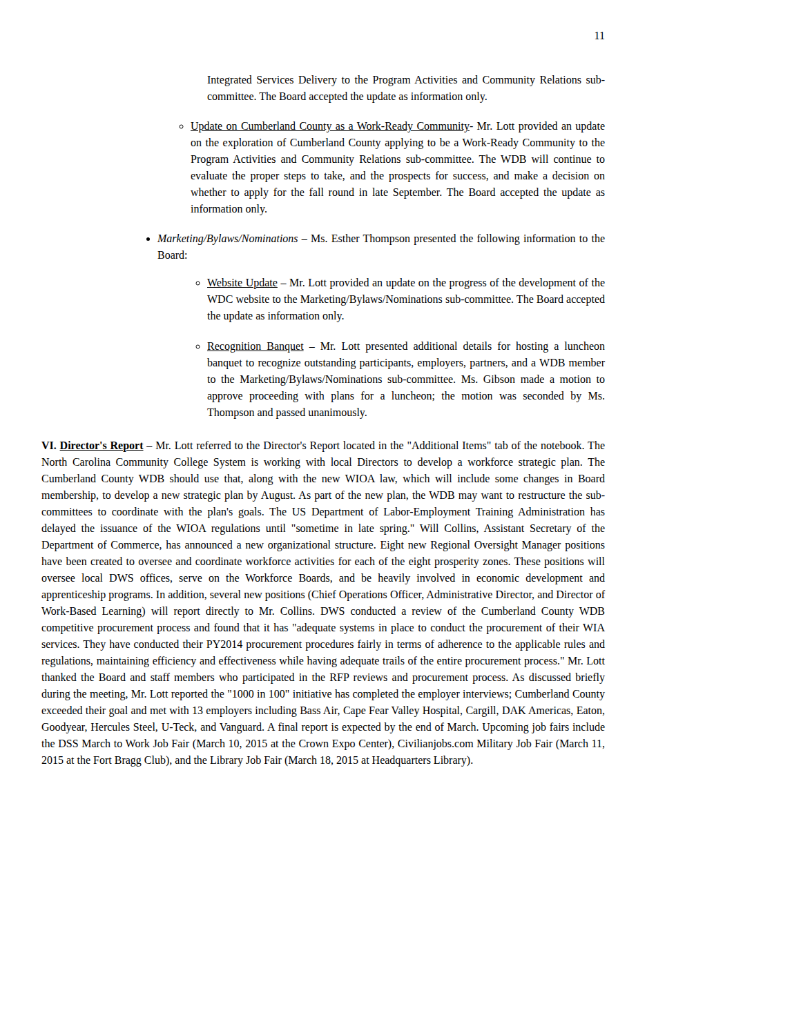11
Integrated Services Delivery to the Program Activities and Community Relations sub-committee. The Board accepted the update as information only.
Update on Cumberland County as a Work-Ready Community- Mr. Lott provided an update on the exploration of Cumberland County applying to be a Work-Ready Community to the Program Activities and Community Relations sub-committee. The WDB will continue to evaluate the proper steps to take, and the prospects for success, and make a decision on whether to apply for the fall round in late September. The Board accepted the update as information only.
Marketing/Bylaws/Nominations – Ms. Esther Thompson presented the following information to the Board:
Website Update – Mr. Lott provided an update on the progress of the development of the WDC website to the Marketing/Bylaws/Nominations sub-committee. The Board accepted the update as information only.
Recognition Banquet – Mr. Lott presented additional details for hosting a luncheon banquet to recognize outstanding participants, employers, partners, and a WDB member to the Marketing/Bylaws/Nominations sub-committee. Ms. Gibson made a motion to approve proceeding with plans for a luncheon; the motion was seconded by Ms. Thompson and passed unanimously.
VI. Director's Report – Mr. Lott referred to the Director's Report located in the "Additional Items" tab of the notebook. The North Carolina Community College System is working with local Directors to develop a workforce strategic plan. The Cumberland County WDB should use that, along with the new WIOA law, which will include some changes in Board membership, to develop a new strategic plan by August. As part of the new plan, the WDB may want to restructure the sub-committees to coordinate with the plan's goals. The US Department of Labor-Employment Training Administration has delayed the issuance of the WIOA regulations until "sometime in late spring." Will Collins, Assistant Secretary of the Department of Commerce, has announced a new organizational structure. Eight new Regional Oversight Manager positions have been created to oversee and coordinate workforce activities for each of the eight prosperity zones. These positions will oversee local DWS offices, serve on the Workforce Boards, and be heavily involved in economic development and apprenticeship programs. In addition, several new positions (Chief Operations Officer, Administrative Director, and Director of Work-Based Learning) will report directly to Mr. Collins. DWS conducted a review of the Cumberland County WDB competitive procurement process and found that it has "adequate systems in place to conduct the procurement of their WIA services. They have conducted their PY2014 procurement procedures fairly in terms of adherence to the applicable rules and regulations, maintaining efficiency and effectiveness while having adequate trails of the entire procurement process." Mr. Lott thanked the Board and staff members who participated in the RFP reviews and procurement process. As discussed briefly during the meeting, Mr. Lott reported the "1000 in 100" initiative has completed the employer interviews; Cumberland County exceeded their goal and met with 13 employers including Bass Air, Cape Fear Valley Hospital, Cargill, DAK Americas, Eaton, Goodyear, Hercules Steel, U-Teck, and Vanguard. A final report is expected by the end of March. Upcoming job fairs include the DSS March to Work Job Fair (March 10, 2015 at the Crown Expo Center), Civilianjobs.com Military Job Fair (March 11, 2015 at the Fort Bragg Club), and the Library Job Fair (March 18, 2015 at Headquarters Library).